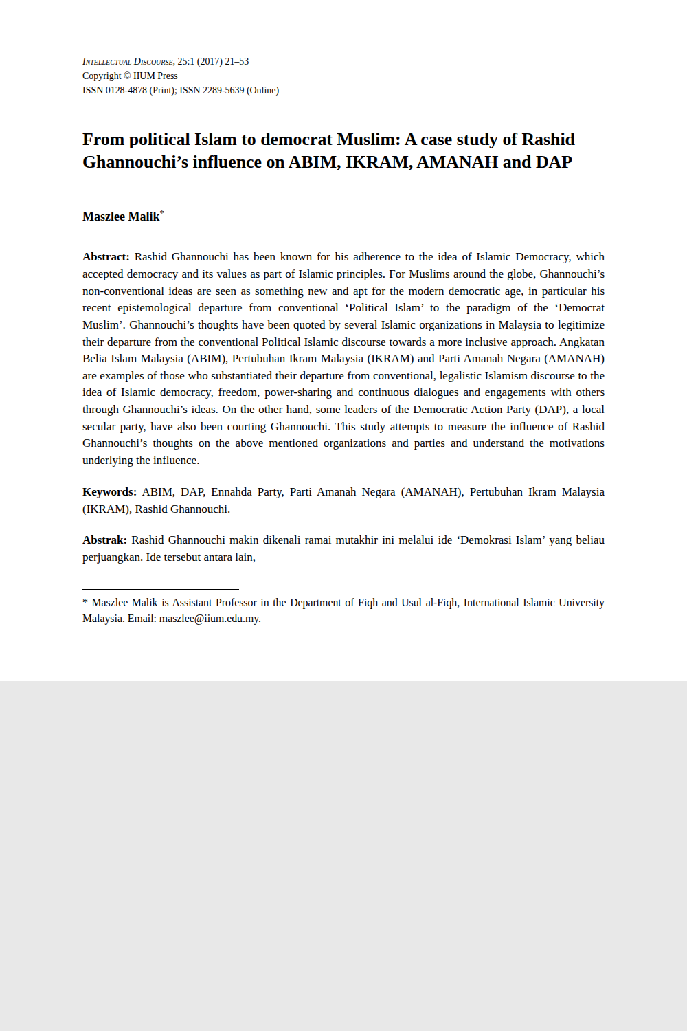Intellectual Discourse, 25:1 (2017) 21–53
Copyright © IIUM Press
ISSN 0128-4878 (Print); ISSN 2289-5639 (Online)
From political Islam to democrat Muslim: A case study of Rashid Ghannouchi’s influence on ABIM, IKRAM, AMANAH and DAP
Maszlee Malik*
Abstract: Rashid Ghannouchi has been known for his adherence to the idea of Islamic Democracy, which accepted democracy and its values as part of Islamic principles. For Muslims around the globe, Ghannouchi’s non-conventional ideas are seen as something new and apt for the modern democratic age, in particular his recent epistemological departure from conventional ‘Political Islam’ to the paradigm of the ‘Democrat Muslim’. Ghannouchi’s thoughts have been quoted by several Islamic organizations in Malaysia to legitimize their departure from the conventional Political Islamic discourse towards a more inclusive approach. Angkatan Belia Islam Malaysia (ABIM), Pertubuhan Ikram Malaysia (IKRAM) and Parti Amanah Negara (AMANAH) are examples of those who substantiated their departure from conventional, legalistic Islamism discourse to the idea of Islamic democracy, freedom, power-sharing and continuous dialogues and engagements with others through Ghannouchi’s ideas. On the other hand, some leaders of the Democratic Action Party (DAP), a local secular party, have also been courting Ghannouchi. This study attempts to measure the influence of Rashid Ghannouchi’s thoughts on the above mentioned organizations and parties and understand the motivations underlying the influence.
Keywords: ABIM, DAP, Ennahda Party, Parti Amanah Negara (AMANAH), Pertubuhan Ikram Malaysia (IKRAM), Rashid Ghannouchi.
Abstrak: Rashid Ghannouchi makin dikenali ramai mutakhir ini melalui ide ‘Demokrasi Islam’ yang beliau perjuangkan. Ide tersebut antara lain,
* Maszlee Malik is Assistant Professor in the Department of Fiqh and Usul al-Fiqh, International Islamic University Malaysia. Email: maszlee@iium.edu.my.